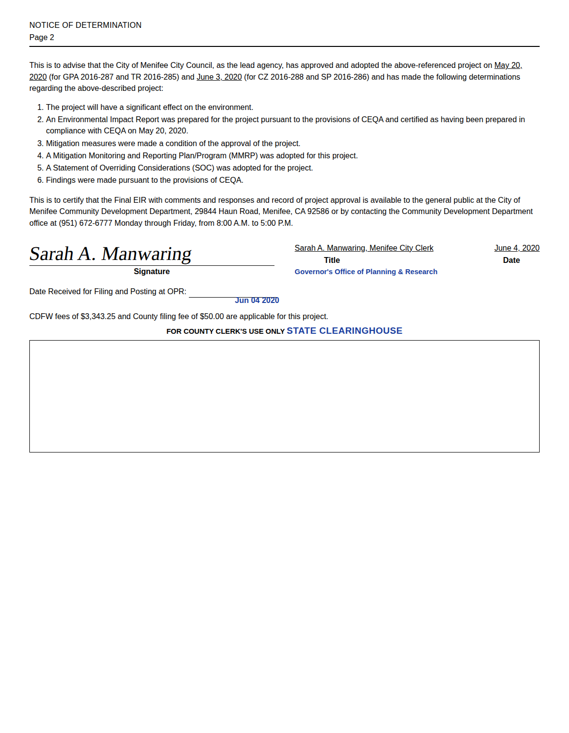NOTICE OF DETERMINATION
Page 2
This is to advise that the City of Menifee City Council, as the lead agency, has approved and adopted the above-referenced project on May 20, 2020 (for GPA 2016-287 and TR 2016-285) and June 3, 2020 (for CZ 2016-288 and SP 2016-286) and has made the following determinations regarding the above-described project:
The project will have a significant effect on the environment.
An Environmental Impact Report was prepared for the project pursuant to the provisions of CEQA and certified as having been prepared in compliance with CEQA on May 20, 2020.
Mitigation measures were made a condition of the approval of the project.
A Mitigation Monitoring and Reporting Plan/Program (MMRP) was adopted for this project.
A Statement of Overriding Considerations (SOC) was adopted for the project.
Findings were made pursuant to the provisions of CEQA.
This is to certify that the Final EIR with comments and responses and record of project approval is available to the general public at the City of Menifee Community Development Department, 29844 Haun Road, Menifee, CA 92586 or by contacting the Community Development Department office at (951) 672-6777 Monday through Friday, from 8:00 A.M. to 5:00 P.M.
| Sarah A. Manwaring Signature | | Sarah A. Manwaring, Menifee City Clerk June 4, 2020 Title Date Governor's Office of Planning & Research |
Date Received for Filing and Posting at OPR:
Jun 04 2020
CDFW fees of $3,343.25 and County filing fee of $50.00 are applicable for this project.
FOR COUNTY CLERK'S USE ONLY STATE CLEARINGHOUSE